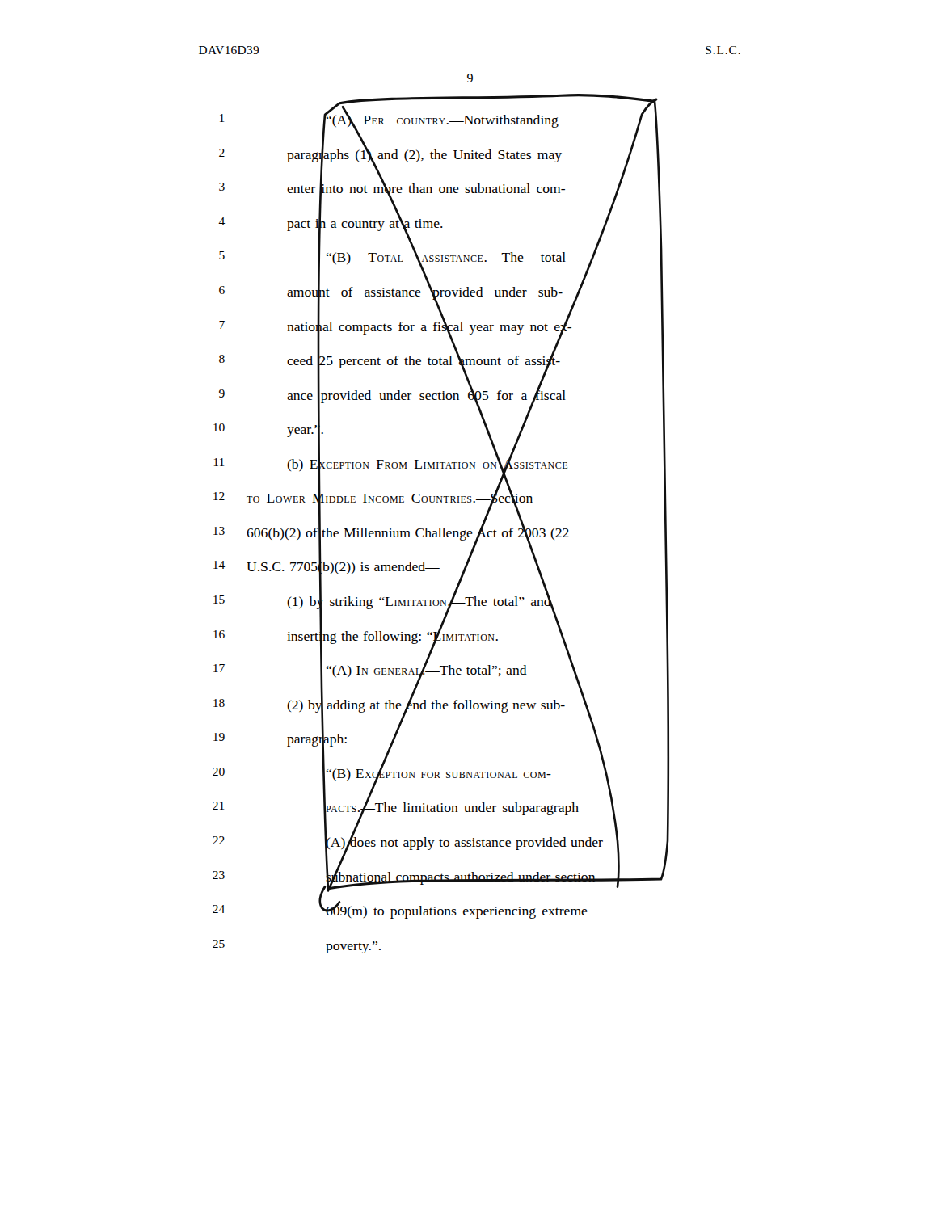DAV16D39
S.L.C.
9
“(A) Per country.—Notwithstanding
paragraphs (1) and (2), the United States may
enter into not more than one subnational com-
pact in a country at a time.
“(B) Total assistance.—The total
amount of assistance provided under sub-
national compacts for a fiscal year may not ex-
ceed 25 percent of the total amount of assist-
ance provided under section 605 for a fiscal
year.”.
(b) Exception From Limitation on Assistance
to Lower Middle Income Countries.—Section
606(b)(2) of the Millennium Challenge Act of 2003 (22
U.S.C. 7705(b)(2)) is amended—
(1) by striking “Limitation.—The total” and
inserting the following: “Limitation.—
“(A) In general.—The total”; and
(2) by adding at the end the following new sub-
paragraph:
“(B) Exception for subnational com-
pacts.—The limitation under subparagraph
(A) does not apply to assistance provided under
subnational compacts authorized under section
609(m) to populations experiencing extreme
poverty.”.